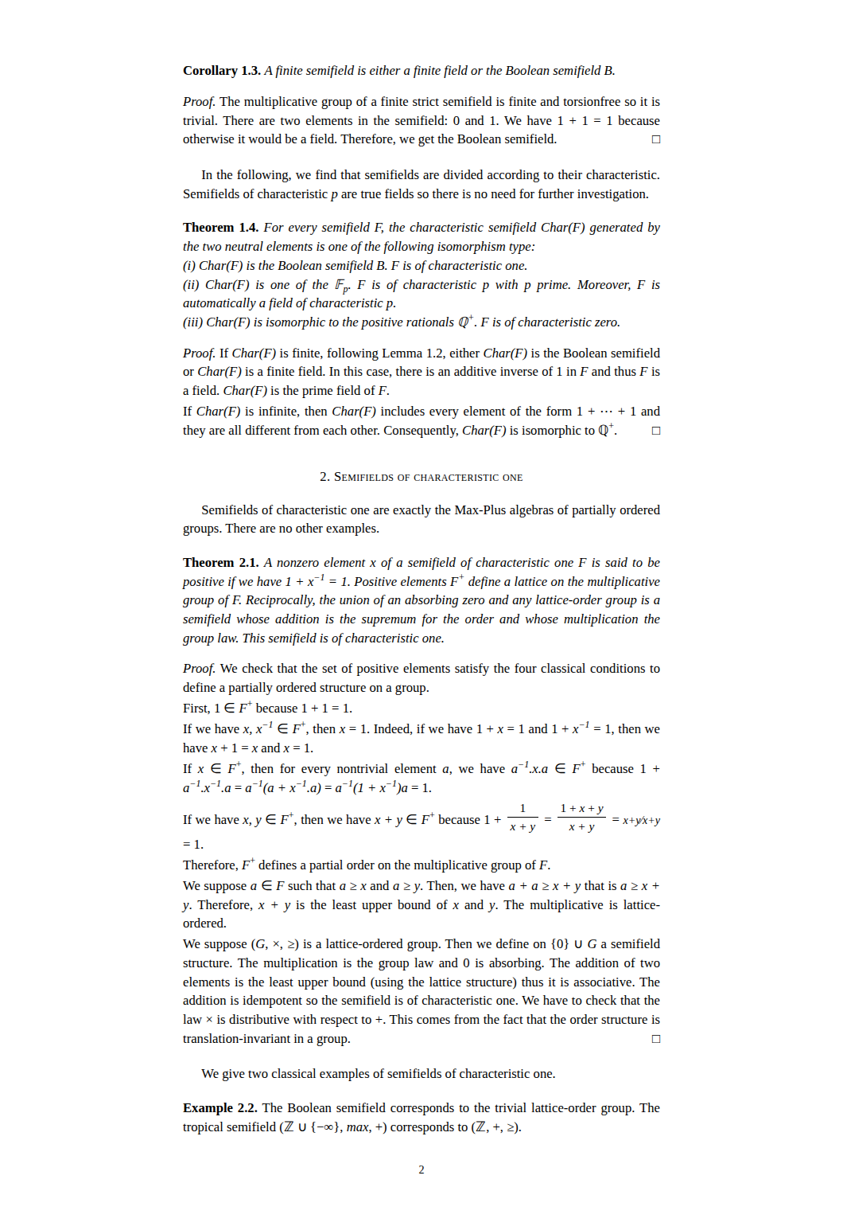Corollary 1.3. A finite semifield is either a finite field or the Boolean semifield B.
Proof. The multiplicative group of a finite strict semifield is finite and torsionfree so it is trivial. There are two elements in the semifield: 0 and 1. We have 1 + 1 = 1 because otherwise it would be a field. Therefore, we get the Boolean semifield.
In the following, we find that semifields are divided according to their characteristic. Semifields of characteristic p are true fields so there is no need for further investigation.
Theorem 1.4. For every semifield F, the characteristic semifield Char(F) generated by the two neutral elements is one of the following isomorphism type:
(i) Char(F) is the Boolean semifield B. F is of characteristic one.
(ii) Char(F) is one of the 𝔽p. F is of characteristic p with p prime. Moreover, F is automatically a field of characteristic p.
(iii) Char(F) is isomorphic to the positive rationals ℚ+. F is of characteristic zero.
Proof. If Char(F) is finite, following Lemma 1.2, either Char(F) is the Boolean semifield or Char(F) is a finite field. In this case, there is an additive inverse of 1 in F and thus F is a field. Char(F) is the prime field of F.
If Char(F) is infinite, then Char(F) includes every element of the form 1 + ⋯ + 1 and they are all different from each other. Consequently, Char(F) is isomorphic to ℚ+.
2. Semifields of characteristic one
Semifields of characteristic one are exactly the Max-Plus algebras of partially ordered groups. There are no other examples.
Theorem 2.1. A nonzero element x of a semifield of characteristic one F is said to be positive if we have 1 + x−1 = 1. Positive elements F+ define a lattice on the multiplicative group of F. Reciprocally, the union of an absorbing zero and any lattice-order group is a semifield whose addition is the supremum for the order and whose multiplication the group law. This semifield is of characteristic one.
Proof. We check that the set of positive elements satisfy the four classical conditions to define a partially ordered structure on a group.
First, 1 ∈ F+ because 1 + 1 = 1.
If we have x, x−1 ∈ F+, then x = 1. Indeed, if we have 1 + x = 1 and 1 + x−1 = 1, then we have x + 1 = x and x = 1.
If x ∈ F+, then for every nontrivial element a, we have a−1.x.a ∈ F+ because 1 + a−1.x−1.a = a−1(a + x−1.a) = a−1(1 + x−1)a = 1.
If we have x, y ∈ F+, then we have x + y ∈ F+ because 1 + 1 x + y = 1 + x + y x + y = x+y⁄x+y = 1.
Therefore, F+ defines a partial order on the multiplicative group of F.
We suppose a ∈ F such that a ≥ x and a ≥ y. Then, we have a + a ≥ x + y that is a ≥ x + y. Therefore, x + y is the least upper bound of x and y. The multiplicative is lattice-ordered.
We suppose (G, ×, ≥) is a lattice-ordered group. Then we define on {0} ∪ G a semifield structure. The multiplication is the group law and 0 is absorbing. The addition of two elements is the least upper bound (using the lattice structure) thus it is associative. The addition is idempotent so the semifield is of characteristic one. We have to check that the law × is distributive with respect to +. This comes from the fact that the order structure is translation-invariant in a group.
We give two classical examples of semifields of characteristic one.
Example 2.2. The Boolean semifield corresponds to the trivial lattice-order group. The tropical semifield (ℤ ∪ {−∞}, max, +) corresponds to (ℤ, +, ≥).
2